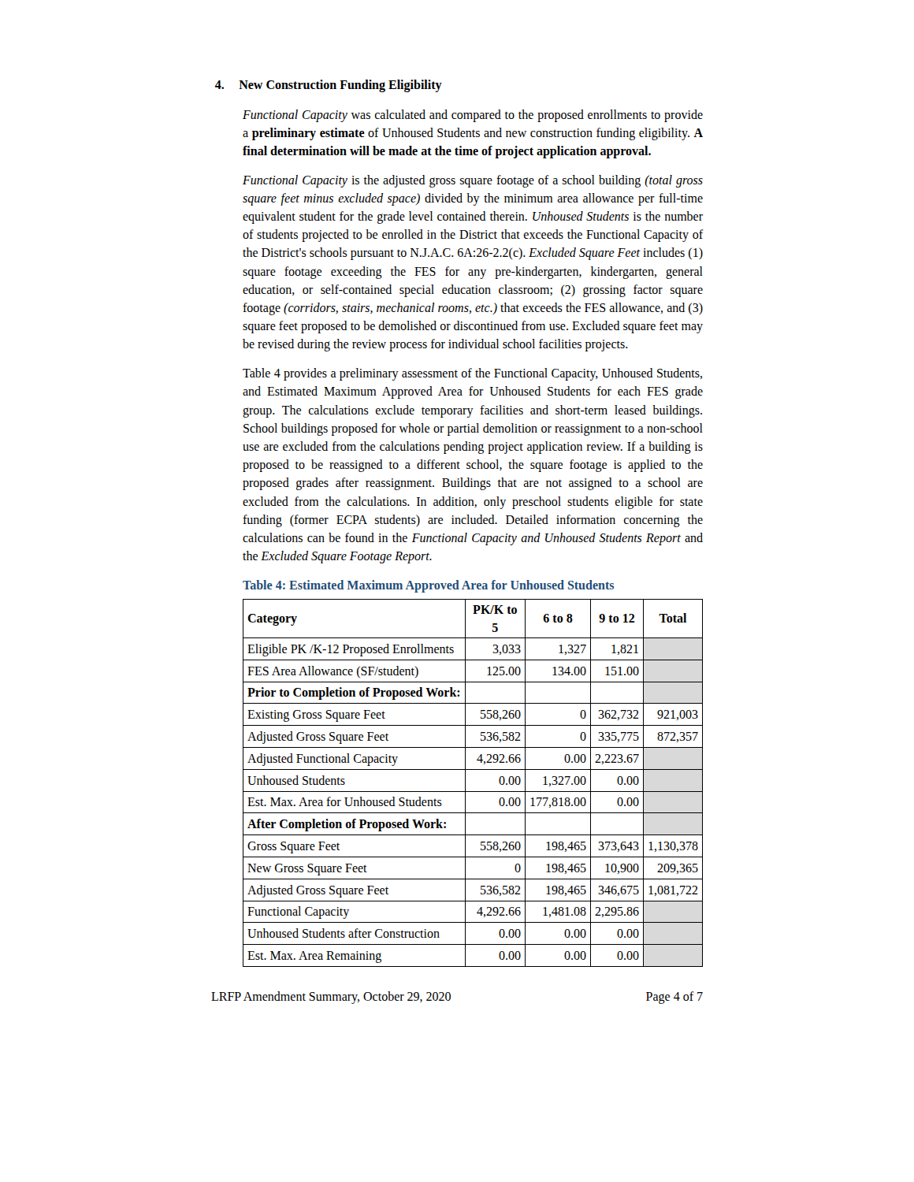4. New Construction Funding Eligibility
Functional Capacity was calculated and compared to the proposed enrollments to provide a preliminary estimate of Unhoused Students and new construction funding eligibility. A final determination will be made at the time of project application approval.
Functional Capacity is the adjusted gross square footage of a school building (total gross square feet minus excluded space) divided by the minimum area allowance per full-time equivalent student for the grade level contained therein. Unhoused Students is the number of students projected to be enrolled in the District that exceeds the Functional Capacity of the District's schools pursuant to N.J.A.C. 6A:26-2.2(c). Excluded Square Feet includes (1) square footage exceeding the FES for any pre-kindergarten, kindergarten, general education, or self-contained special education classroom; (2) grossing factor square footage (corridors, stairs, mechanical rooms, etc.) that exceeds the FES allowance, and (3) square feet proposed to be demolished or discontinued from use. Excluded square feet may be revised during the review process for individual school facilities projects.
Table 4 provides a preliminary assessment of the Functional Capacity, Unhoused Students, and Estimated Maximum Approved Area for Unhoused Students for each FES grade group. The calculations exclude temporary facilities and short-term leased buildings. School buildings proposed for whole or partial demolition or reassignment to a non-school use are excluded from the calculations pending project application review. If a building is proposed to be reassigned to a different school, the square footage is applied to the proposed grades after reassignment. Buildings that are not assigned to a school are excluded from the calculations. In addition, only preschool students eligible for state funding (former ECPA students) are included. Detailed information concerning the calculations can be found in the Functional Capacity and Unhoused Students Report and the Excluded Square Footage Report.
Table 4: Estimated Maximum Approved Area for Unhoused Students
| Category | PK/K to 5 | 6 to 8 | 9 to 12 | Total |
| --- | --- | --- | --- | --- |
| Eligible PK /K-12 Proposed Enrollments | 3,033 | 1,327 | 1,821 | |
| FES Area Allowance (SF/student) | 125.00 | 134.00 | 151.00 | |
| Prior to Completion of Proposed Work: | | | | |
| Existing Gross Square Feet | 558,260 | 0 | 362,732 | 921,003 |
| Adjusted Gross Square Feet | 536,582 | 0 | 335,775 | 872,357 |
| Adjusted Functional Capacity | 4,292.66 | 0.00 | 2,223.67 | |
| Unhoused Students | 0.00 | 1,327.00 | 0.00 | |
| Est. Max. Area for Unhoused Students | 0.00 | 177,818.00 | 0.00 | |
| After Completion of Proposed Work: | | | | |
| Gross Square Feet | 558,260 | 198,465 | 373,643 | 1,130,378 |
| New Gross Square Feet | 0 | 198,465 | 10,900 | 209,365 |
| Adjusted Gross Square Feet | 536,582 | 198,465 | 346,675 | 1,081,722 |
| Functional Capacity | 4,292.66 | 1,481.08 | 2,295.86 | |
| Unhoused Students after Construction | 0.00 | 0.00 | 0.00 | |
| Est. Max. Area Remaining | 0.00 | 0.00 | 0.00 | |
LRFP Amendment Summary, October 29, 2020
Page 4 of 7